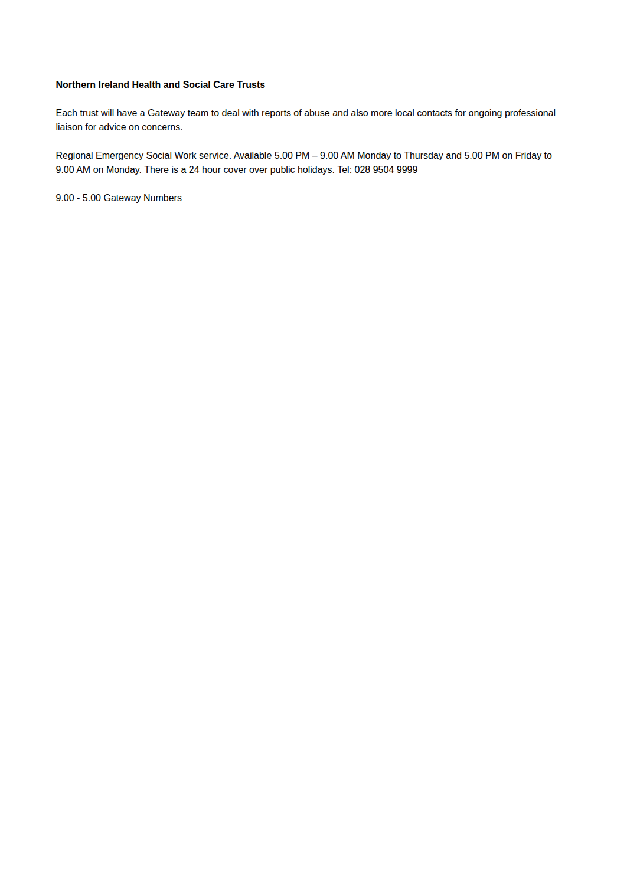Northern Ireland Health and Social Care Trusts
Each trust will have a Gateway team to deal with reports of abuse and also more local contacts for ongoing professional liaison for advice on concerns.
Regional Emergency Social Work service. Available 5.00 PM – 9.00 AM Monday to Thursday and 5.00 PM on Friday to 9.00 AM on Monday. There is a 24 hour cover over public holidays. Tel: 028 9504 9999
9.00 - 5.00 Gateway Numbers